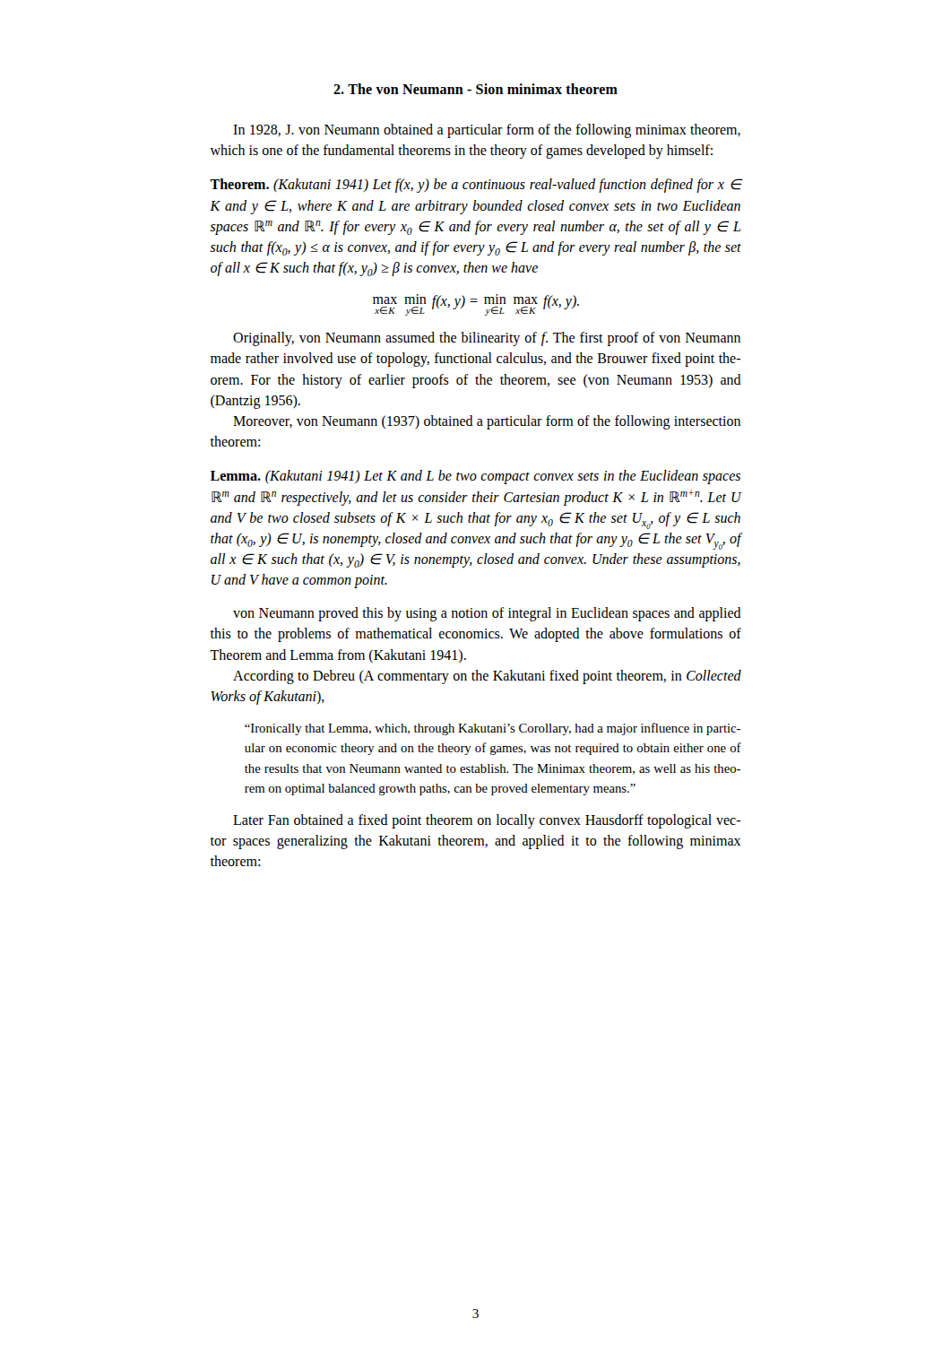2. The von Neumann - Sion minimax theorem
In 1928, J. von Neumann obtained a particular form of the following minimax theorem, which is one of the fundamental theorems in the theory of games developed by himself:
Theorem. (Kakutani 1941) Let f(x, y) be a continuous real-valued function defined for x ∈ K and y ∈ L, where K and L are arbitrary bounded closed convex sets in two Euclidean spaces ℝm and ℝn. If for every x0 ∈ K and for every real number α, the set of all y ∈ L such that f(x0, y) ≤ α is convex, and if for every y0 ∈ L and for every real number β, the set of all x ∈ K such that f(x, y0) ≥ β is convex, then we have
max x∈K min y∈L f(x, y) = min y∈L max x∈K f(x, y).
Originally, von Neumann assumed the bilinearity of f. The first proof of von Neumann made rather involved use of topology, functional calculus, and the Brouwer fixed point theorem. For the history of earlier proofs of the theorem, see (von Neumann 1953) and (Dantzig 1956).
Moreover, von Neumann (1937) obtained a particular form of the following intersection theorem:
Lemma. (Kakutani 1941) Let K and L be two compact convex sets in the Euclidean spaces ℝm and ℝn respectively, and let us consider their Cartesian product K × L in ℝm+n. Let U and V be two closed subsets of K × L such that for any x0 ∈ K the set Ux0, of y ∈ L such that (x0, y) ∈ U, is nonempty, closed and convex and such that for any y0 ∈ L the set Vy0, of all x ∈ K such that (x, y0) ∈ V, is nonempty, closed and convex. Under these assumptions, U and V have a common point.
von Neumann proved this by using a notion of integral in Euclidean spaces and applied this to the problems of mathematical economics. We adopted the above formulations of Theorem and Lemma from (Kakutani 1941).
According to Debreu (A commentary on the Kakutani fixed point theorem, in Collected Works of Kakutani),
“Ironically that Lemma, which, through Kakutani’s Corollary, had a major influence in particular on economic theory and on the theory of games, was not required to obtain either one of the results that von Neumann wanted to establish. The Minimax theorem, as well as his theorem on optimal balanced growth paths, can be proved elementary means.”
Later Fan obtained a fixed point theorem on locally convex Hausdorff topological vector spaces generalizing the Kakutani theorem, and applied it to the following minimax theorem:
3